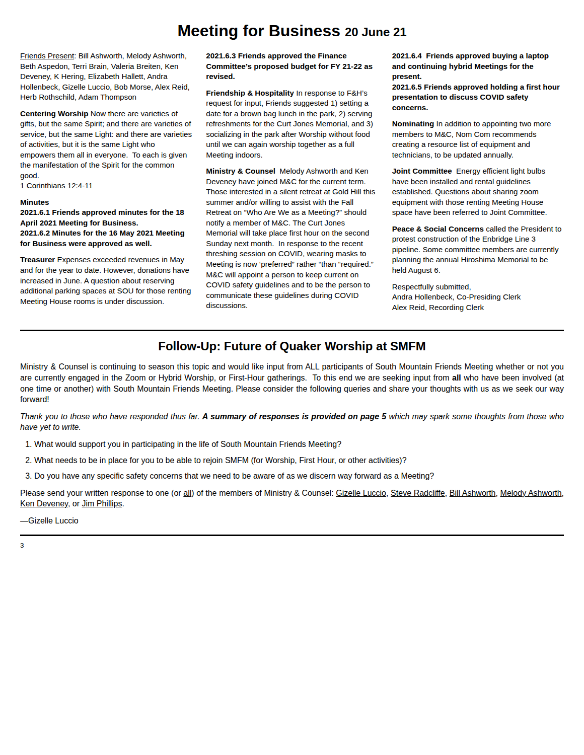Meeting for Business 20 June 21
Friends Present: Bill Ashworth, Melody Ashworth, Beth Aspedon, Terri Brain, Valeria Breiten, Ken Deveney, K Hering, Elizabeth Hallett, Andra Hollenbeck, Gizelle Luccio, Bob Morse, Alex Reid, Herb Rothschild, Adam Thompson
Centering Worship Now there are varieties of gifts, but the same Spirit; and there are varieties of service, but the same Light: and there are varieties of activities, but it is the same Light who empowers them all in everyone. To each is given the manifestation of the Spirit for the common good.
1 Corinthians 12:4-11
Minutes
2021.6.1 Friends approved minutes for the 18 April 2021 Meeting for Business.
2021.6.2 Minutes for the 16 May 2021 Meeting for Business were approved as well.
Treasurer Expenses exceeded revenues in May and for the year to date. However, donations have increased in June. A question about reserving additional parking spaces at SOU for those renting Meeting House rooms is under discussion.
2021.6.3 Friends approved the Finance Committee’s proposed budget for FY 21-22 as revised.
Friendship & Hospitality In response to F&H’s request for input, Friends suggested 1) setting a date for a brown bag lunch in the park, 2) serving refreshments for the Curt Jones Memorial, and 3) socializing in the park after Worship without food until we can again worship together as a full Meeting indoors.
Ministry & Counsel Melody Ashworth and Ken Deveney have joined M&C for the current term. Those interested in a silent retreat at Gold Hill this summer and/or willing to assist with the Fall Retreat on “Who Are We as a Meeting?” should notify a member of M&C. The Curt Jones Memorial will take place first hour on the second Sunday next month. In response to the recent threshing session on COVID, wearing masks to Meeting is now ‘preferred” rather “than “required.” M&C will appoint a person to keep current on COVID safety guidelines and to be the person to communicate these guidelines during COVID discussions.
2021.6.4 Friends approved buying a laptop and continuing hybrid Meetings for the present.
2021.6.5 Friends approved holding a first hour presentation to discuss COVID safety concerns.
Nominating In addition to appointing two more members to M&C, Nom Com recommends creating a resource list of equipment and technicians, to be updated annually.
Joint Committee Energy efficient light bulbs have been installed and rental guidelines established. Questions about sharing zoom equipment with those renting Meeting House space have been referred to Joint Committee.
Peace & Social Concerns called the President to protest construction of the Enbridge Line 3 pipeline. Some committee members are currently planning the annual Hiroshima Memorial to be held August 6.
Respectfully submitted,
Andra Hollenbeck, Co-Presiding Clerk
Alex Reid, Recording Clerk
Follow-Up: Future of Quaker Worship at SMFM
Ministry & Counsel is continuing to season this topic and would like input from ALL participants of South Mountain Friends Meeting whether or not you are currently engaged in the Zoom or Hybrid Worship, or First-Hour gatherings. To this end we are seeking input from all who have been involved (at one time or another) with South Mountain Friends Meeting. Please consider the following queries and share your thoughts with us as we seek our way forward!
Thank you to those who have responded thus far. A summary of responses is provided on page 5 which may spark some thoughts from those who have yet to write.
What would support you in participating in the life of South Mountain Friends Meeting?
What needs to be in place for you to be able to rejoin SMFM (for Worship, First Hour, or other activities)?
Do you have any specific safety concerns that we need to be aware of as we discern way forward as a Meeting?
Please send your written response to one (or all) of the members of Ministry & Counsel: Gizelle Luccio, Steve Radcliffe, Bill Ashworth, Melody Ashworth, Ken Deveney, or Jim Phillips.
—Gizelle Luccio
3